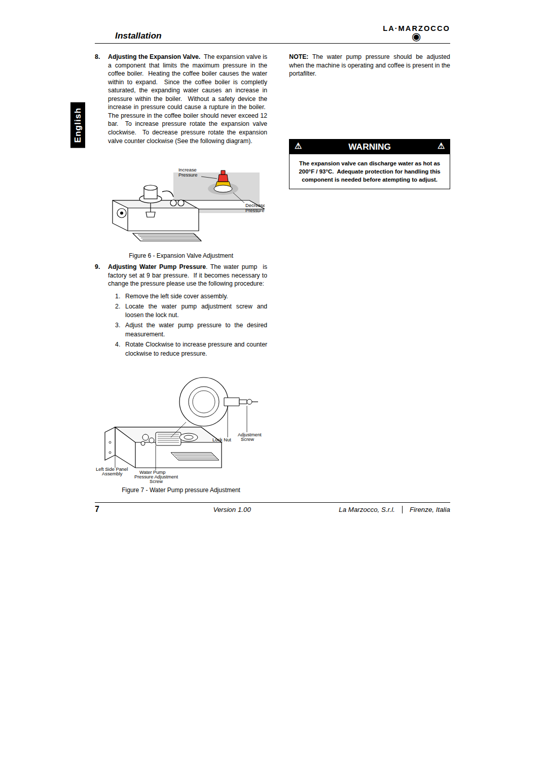Installation
LA·MARZOCCO
◉
English
8.
Adjusting the Expansion Valve. The expansion valve is a component that limits the maximum pressure in the coffee boiler. Heating the coffee boiler causes the water within to expand. Since the coffee boiler is completly saturated, the expanding water causes an increase in pressure within the boiler. Without a safety device the increase in pressure could cause a rupture in the boiler. The pressure in the coffee boiler should never exceed 12 bar. To increase pressure rotate the expansion valve clockwise. To decrease pressure rotate the expansion valve counter clockwise (See the following diagram).
Increase Pressure Decrease Pressure
Figure 6 - Expansion Valve Adjustment
9.
Adjusting Water Pump Pressure. The water pump is factory set at 9 bar pressure. If it becomes necessary to change the pressure please use the following procedure:
1. Remove the left side cover assembly.
2. Locate the water pump adjustment screw and loosen the lock nut.
3. Adjust the water pump pressure to the desired measurement.
4. Rotate Clockwise to increase pressure and counter clockwise to reduce pressure.
Lock Nut Adjustment Screw Left Side Panel Assembly Water Pump Pressure Adjustment Screw
Figure 7 - Water Pump pressure Adjustment
NOTE: The water pump pressure should be adjusted when the machine is operating and coffee is present in the portafilter.
⚠ WARNING ⚠
The expansion valve can discharge water as hot as 200°F / 93°C. Adequate protection for handling this component is needed before atempting to adjust.
7
Version 1.00
La Marzocco, S.r.l.
Firenze, Italia